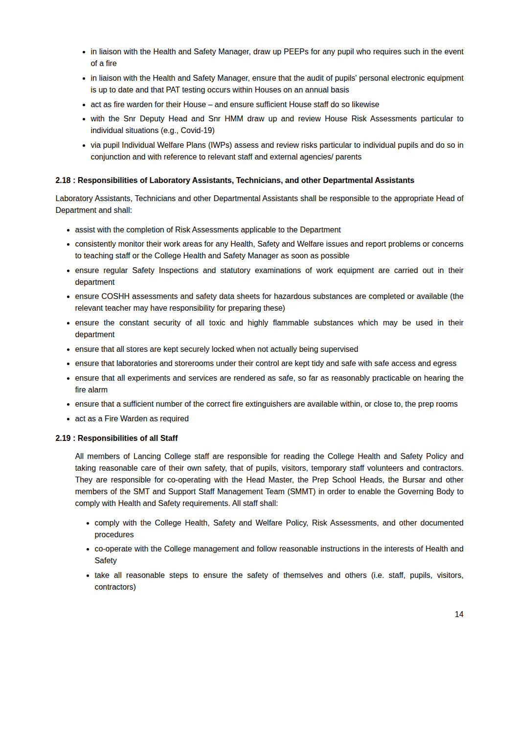in liaison with the Health and Safety Manager, draw up PEEPs for any pupil who requires such in the event of a fire
in liaison with the Health and Safety Manager, ensure that the audit of pupils' personal electronic equipment is up to date and that PAT testing occurs within Houses on an annual basis
act as fire warden for their House – and ensure sufficient House staff do so likewise
with the Snr Deputy Head and Snr HMM draw up and review House Risk Assessments particular to individual situations (e.g., Covid-19)
via pupil Individual Welfare Plans (IWPs) assess and review risks particular to individual pupils and do so in conjunction and with reference to relevant staff and external agencies/ parents
2.18 : Responsibilities of Laboratory Assistants, Technicians, and other Departmental Assistants
Laboratory Assistants, Technicians and other Departmental Assistants shall be responsible to the appropriate Head of Department and shall:
assist with the completion of Risk Assessments applicable to the Department
consistently monitor their work areas for any Health, Safety and Welfare issues and report problems or concerns to teaching staff or the College Health and Safety Manager as soon as possible
ensure regular Safety Inspections and statutory examinations of work equipment are carried out in their department
ensure COSHH assessments and safety data sheets for hazardous substances are completed or available (the relevant teacher may have responsibility for preparing these)
ensure the constant security of all toxic and highly flammable substances which may be used in their department
ensure that all stores are kept securely locked when not actually being supervised
ensure that laboratories and storerooms under their control are kept tidy and safe with safe access and egress
ensure that all experiments and services are rendered as safe, so far as reasonably practicable on hearing the fire alarm
ensure that a sufficient number of the correct fire extinguishers are available within, or close to, the prep rooms
act as a Fire Warden as required
2.19 : Responsibilities of all Staff
All members of Lancing College staff are responsible for reading the College Health and Safety Policy and taking reasonable care of their own safety, that of pupils, visitors, temporary staff volunteers and contractors. They are responsible for co-operating with the Head Master, the Prep School Heads, the Bursar and other members of the SMT and Support Staff Management Team (SMMT) in order to enable the Governing Body to comply with Health and Safety requirements. All staff shall:
comply with the College Health, Safety and Welfare Policy, Risk Assessments, and other documented procedures
co-operate with the College management and follow reasonable instructions in the interests of Health and Safety
take all reasonable steps to ensure the safety of themselves and others (i.e. staff, pupils, visitors, contractors)
14